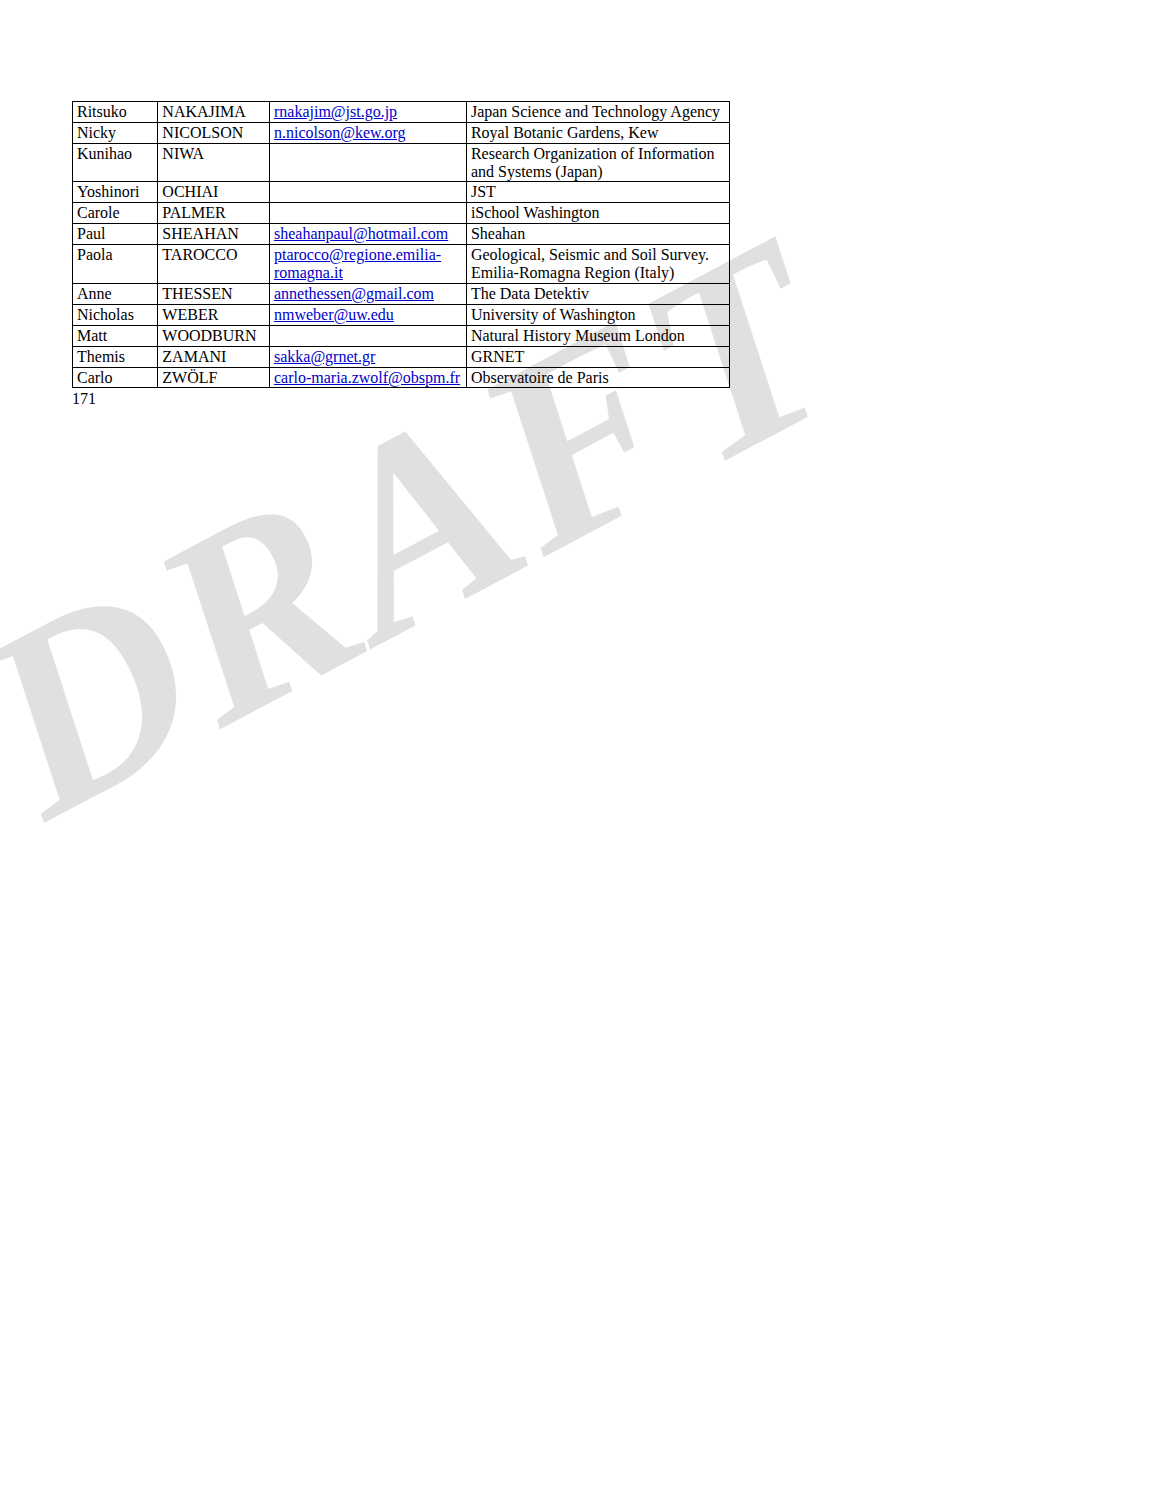DRAFT
| Ritsuko | NAKAJIMA | rnakajim@jst.go.jp | Japan Science and Technology Agency |
| Nicky | NICOLSON | n.nicolson@kew.org | Royal Botanic Gardens, Kew |
| Kunihao | NIWA | | Research Organization of Information and Systems (Japan) |
| Yoshinori | OCHIAI | | JST |
| Carole | PALMER | | iSchool Washington |
| Paul | SHEAHAN | sheahanpaul@hotmail.com | Sheahan |
| Paola | TAROCCO | ptarocco@regione.emilia-romagna.it | Geological, Seismic and Soil Survey. Emilia-Romagna Region (Italy) |
| Anne | THESSEN | annethessen@gmail.com | The Data Detektiv |
| Nicholas | WEBER | nmweber@uw.edu | University of Washington |
| Matt | WOODBURN | | Natural History Museum London |
| Themis | ZAMANI | sakka@grnet.gr | GRNET |
| Carlo | ZWÖLF | carlo-maria.zwolf@obspm.fr | Observatoire de Paris |
171